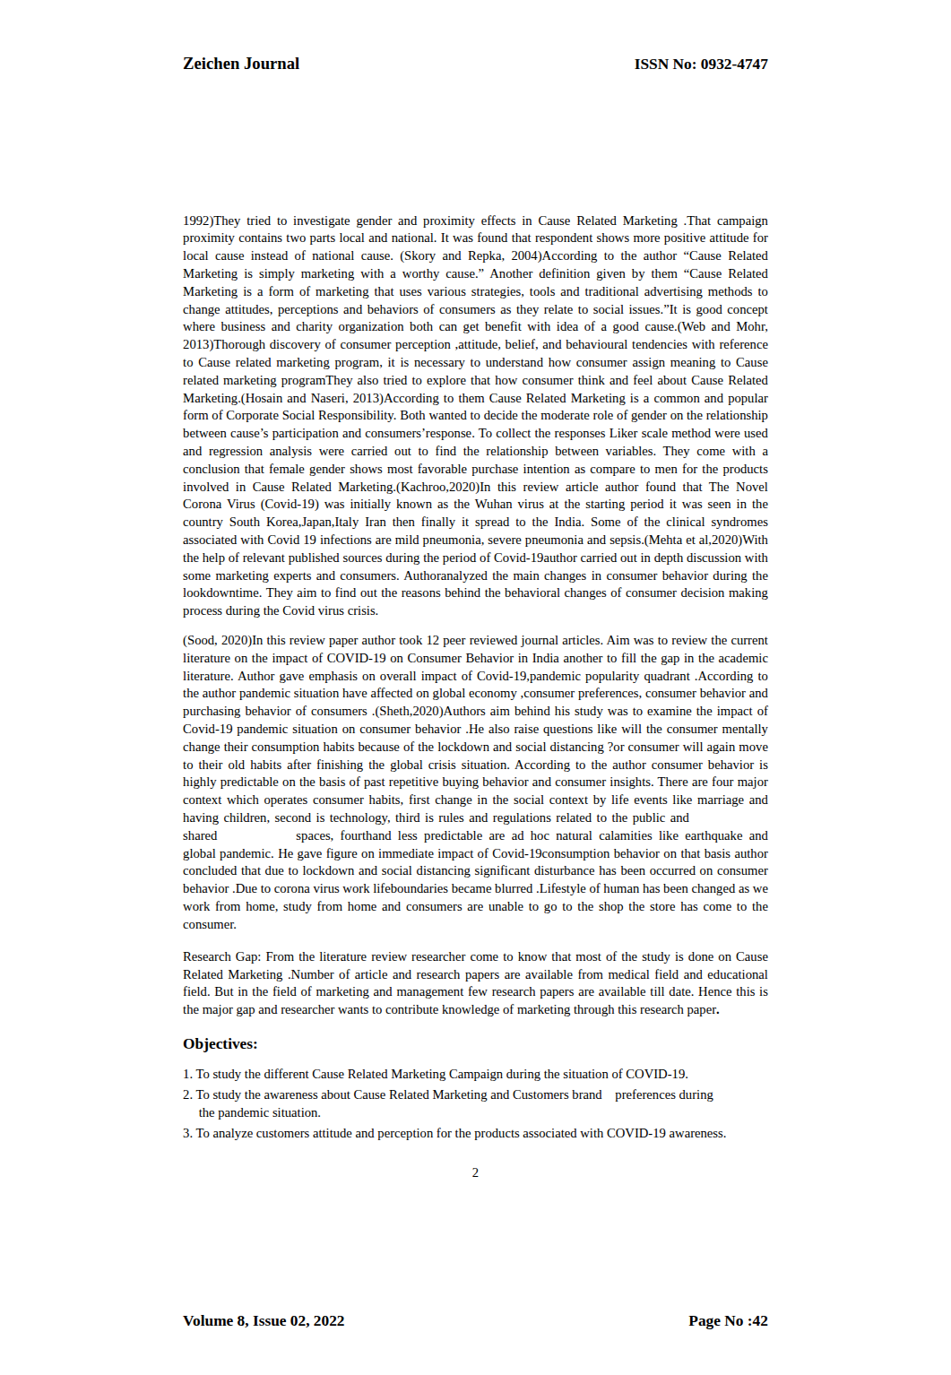Zeichen Journal ISSN No: 0932-4747
1992)They tried to investigate gender and proximity effects in Cause Related Marketing .That campaign proximity contains two parts local and national. It was found that respondent shows more positive attitude for local cause instead of national cause. (Skory and Repka, 2004)According to the author “Cause Related Marketing is simply marketing with a worthy cause.” Another definition given by them “Cause Related Marketing is a form of marketing that uses various strategies, tools and traditional advertising methods to change attitudes, perceptions and behaviors of consumers as they relate to social issues.”It is good concept where business and charity organization both can get benefit with idea of a good cause.(Web and Mohr, 2013)Thorough discovery of consumer perception ,attitude, belief, and behavioural tendencies with reference to Cause related marketing program, it is necessary to understand how consumer assign meaning to Cause related marketing programThey also tried to explore that how consumer think and feel about Cause Related Marketing.(Hosain and Naseri, 2013)According to them Cause Related Marketing is a common and popular form of Corporate Social Responsibility. Both wanted to decide the moderate role of gender on the relationship between cause’s participation and consumers’response. To collect the responses Liker scale method were used and regression analysis were carried out to find the relationship between variables. They come with a conclusion that female gender shows most favorable purchase intention as compare to men for the products involved in Cause Related Marketing.(Kachroo,2020)In this review article author found that The Novel Corona Virus (Covid-19) was initially known as the Wuhan virus at the starting period it was seen in the country South Korea,Japan,Italy Iran then finally it spread to the India. Some of the clinical syndromes associated with Covid 19 infections are mild pneumonia, severe pneumonia and sepsis.(Mehta et al,2020)With the help of relevant published sources during the period of Covid-19author carried out in depth discussion with some marketing experts and consumers. Authoranalyzed the main changes in consumer behavior during the lookdowntime. They aim to find out the reasons behind the behavioral changes of consumer decision making process during the Covid virus crisis.
(Sood, 2020)In this review paper author took 12 peer reviewed journal articles. Aim was to review the current literature on the impact of COVID-19 on Consumer Behavior in India another to fill the gap in the academic literature. Author gave emphasis on overall impact of Covid-19,pandemic popularity quadrant .According to the author pandemic situation have affected on global economy ,consumer preferences, consumer behavior and purchasing behavior of consumers .(Sheth,2020)Authors aim behind his study was to examine the impact of Covid-19 pandemic situation on consumer behavior .He also raise questions like will the consumer mentally change their consumption habits because of the lockdown and social distancing ?or consumer will again move to their old habits after finishing the global crisis situation. According to the author consumer behavior is highly predictable on the basis of past repetitive buying behavior and consumer insights. There are four major context which operates consumer habits, first change in the social context by life events like marriage and having children, second is technology, third is rules and regulations related to the public and shared spaces, fourthand less predictable are ad hoc natural calamities like earthquake and global pandemic. He gave figure on immediate impact of Covid-19consumption behavior on that basis author concluded that due to lockdown and social distancing significant disturbance has been occurred on consumer behavior .Due to corona virus work lifeboundaries became blurred .Lifestyle of human has been changed as we work from home, study from home and consumers are unable to go to the shop the store has come to the consumer.
Research Gap: From the literature review researcher come to know that most of the study is done on Cause Related Marketing .Number of article and research papers are available from medical field and educational field. But in the field of marketing and management few research papers are available till date. Hence this is the major gap and researcher wants to contribute knowledge of marketing through this research paper.
Objectives:
1. To study the different Cause Related Marketing Campaign during the situation of COVID-19.
2. To study the awareness about Cause Related Marketing and Customers brand preferences duringthe pandemic situation.
3. To analyze customers attitude and perception for the products associated with COVID-19 awareness.
2
Volume 8, Issue 02, 2022 Page No :42